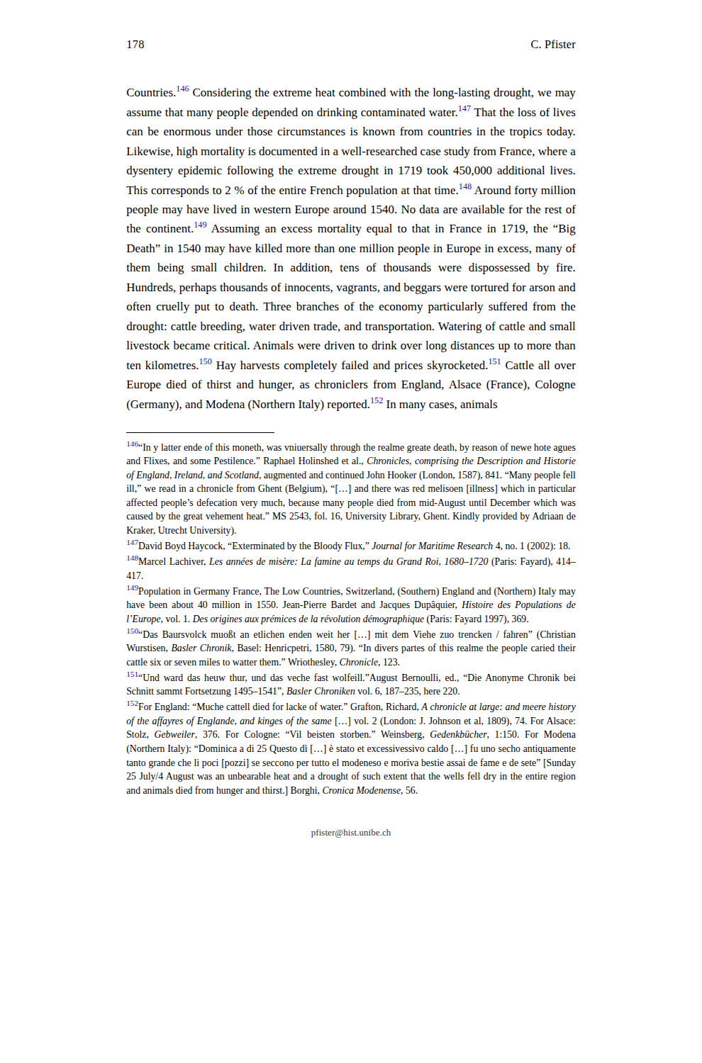178 C. Pfister
Countries.146 Considering the extreme heat combined with the long-lasting drought, we may assume that many people depended on drinking contaminated water.147 That the loss of lives can be enormous under those circumstances is known from countries in the tropics today. Likewise, high mortality is documented in a well-researched case study from France, where a dysentery epidemic following the extreme drought in 1719 took 450,000 additional lives. This corresponds to 2 % of the entire French population at that time.148 Around forty million people may have lived in western Europe around 1540. No data are available for the rest of the continent.149 Assuming an excess mortality equal to that in France in 1719, the “Big Death” in 1540 may have killed more than one million people in Europe in excess, many of them being small children. In addition, tens of thousands were dispossessed by fire. Hundreds, perhaps thousands of innocents, vagrants, and beggars were tortured for arson and often cruelly put to death. Three branches of the economy particularly suffered from the drought: cattle breeding, water driven trade, and transportation. Watering of cattle and small livestock became critical. Animals were driven to drink over long distances up to more than ten kilometres.150 Hay harvests completely failed and prices skyrocketed.151 Cattle all over Europe died of thirst and hunger, as chroniclers from England, Alsace (France), Cologne (Germany), and Modena (Northern Italy) reported.152 In many cases, animals
146“In y latter ende of this moneth, was vniuersally through the realme greate death, by reason of newe hote agues and Flixes, and some Pestilence.” Raphael Holinshed et al., Chronicles, comprising the Description and Historie of England, Ireland, and Scotland, augmented and continued John Hooker (London, 1587), 841. “Many people fell ill,” we read in a chronicle from Ghent (Belgium), “[…] and there was red melisoen [illness] which in particular affected people’s defecation very much, because many people died from mid-August until December which was caused by the great vehement heat.” MS 2543, fol. 16, University Library, Ghent. Kindly provided by Adriaan de Kraker, Utrecht University).
147 David Boyd Haycock, “Exterminated by the Bloody Flux,” Journal for Maritime Research 4, no. 1 (2002): 18.
148 Marcel Lachiver, Les années de misère: La famine au temps du Grand Roi, 1680–1720 (Paris: Fayard), 414–417.
149 Population in Germany France, The Low Countries, Switzerland, (Southern) England and (Northern) Italy may have been about 40 million in 1550. Jean-Pierre Bardet and Jacques Dupâquier, Histoire des Populations de l’Europe, vol. 1. Des origines aux prémices de la révolution démographique (Paris: Fayard 1997), 369.
150“Das Baursvolck muoßt an etlichen enden weit her […] mit dem Viehe zuo trencken / fahren” (Christian Wurstisen, Basler Chronik, Basel: Henricpetri, 1580, 79). “In divers partes of this realme the people caried their cattle six or seven miles to watter them.” Wriothesley, Chronicle, 123.
151“Und ward das heuw thur, und das veche fast wolfeill.”August Bernoulli, ed., “Die Anonyme Chronik bei Schnitt sammt Fortsetzung 1495–1541”, Basler Chroniken vol. 6, 187–235, here 220.
152 For England: “Muche cattell died for lacke of water.” Grafton, Richard, A chronicle at large: and meere history of the affayres of Englande, and kinges of the same […] vol. 2 (London: J. Johnson et al, 1809), 74. For Alsace: Stolz, Gebweiler, 376. For Cologne: “Vil beisten storben.” Weinsberg, Gedenkbücher, 1:150. For Modena (Northern Italy): “Dominica a di 25 Questo dì […] è stato et excessivessivo caldo […] fu uno secho antiquamente tanto grande che li poci [pozzi] se seccono per tutto el modeneso e moriva bestie assai de fame e de sete” [Sunday 25 July/4 August was an unbearable heat and a drought of such extent that the wells fell dry in the entire region and animals died from hunger and thirst.] Borghi, Cronica Modenense, 56.
pfister@hist.unibe.ch